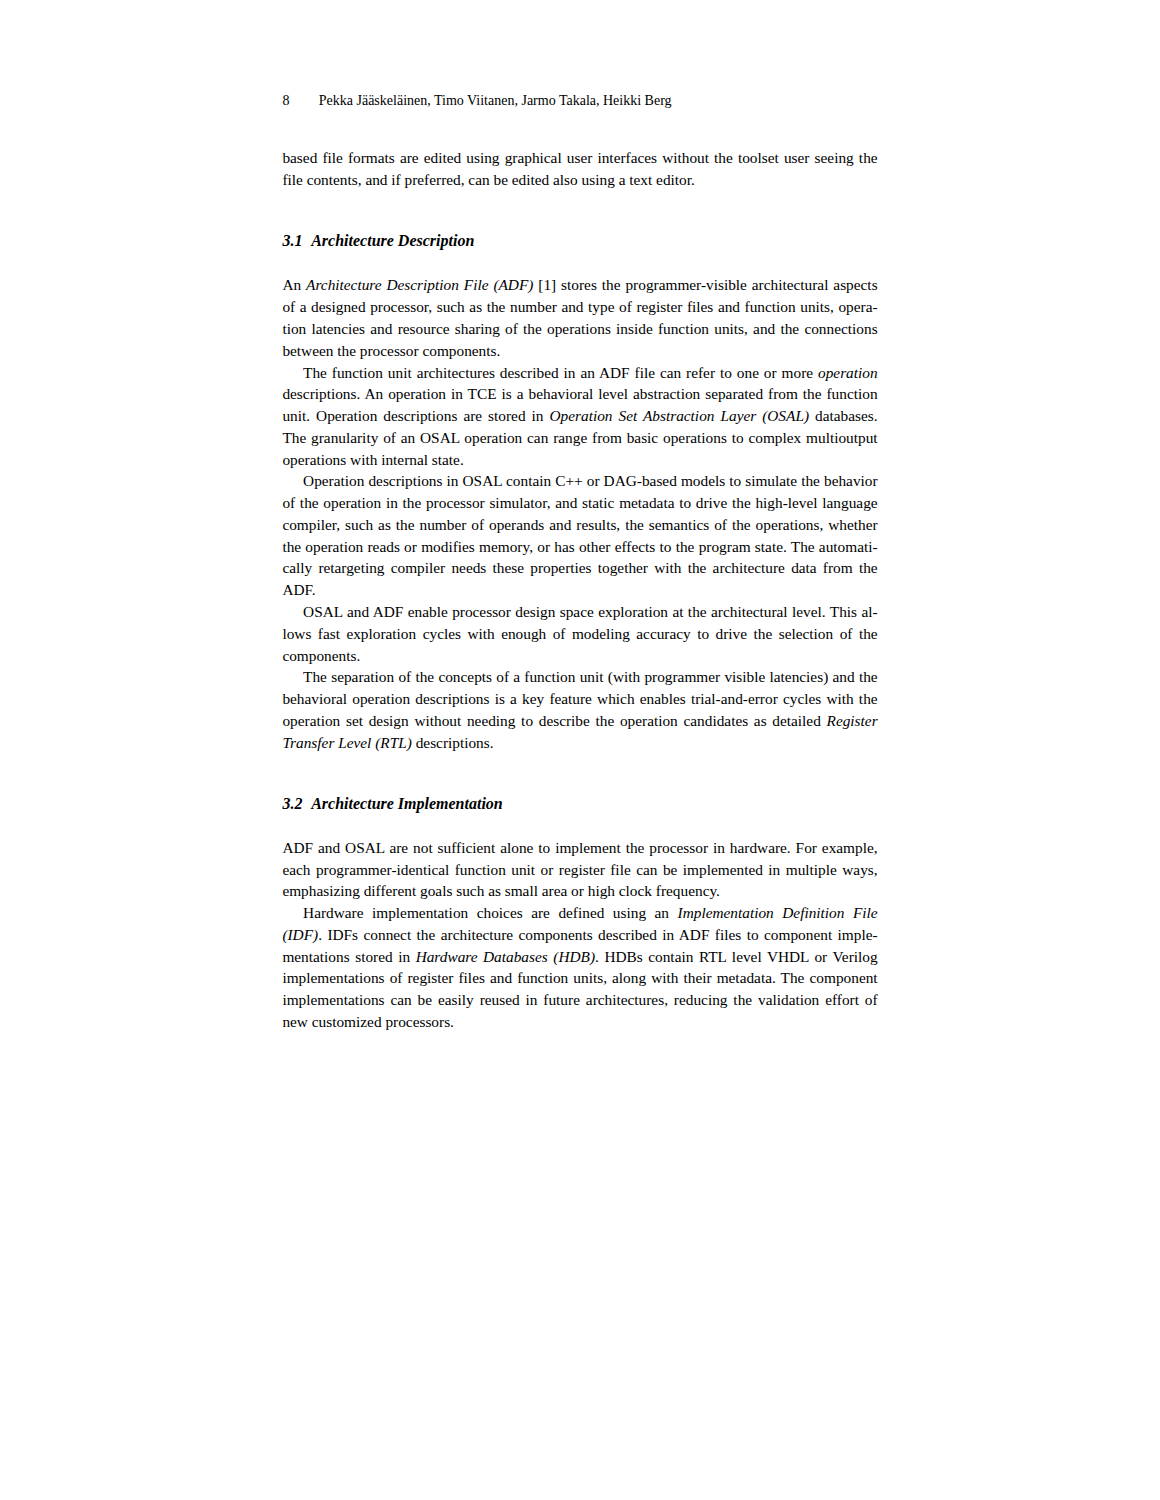8 Pekka Jääskeläinen, Timo Viitanen, Jarmo Takala, Heikki Berg
based file formats are edited using graphical user interfaces without the toolset user seeing the file contents, and if preferred, can be edited also using a text editor.
3.1 Architecture Description
An Architecture Description File (ADF) [1] stores the programmer-visible architectural aspects of a designed processor, such as the number and type of register files and function units, operation latencies and resource sharing of the operations inside function units, and the connections between the processor components.
The function unit architectures described in an ADF file can refer to one or more operation descriptions. An operation in TCE is a behavioral level abstraction separated from the function unit. Operation descriptions are stored in Operation Set Abstraction Layer (OSAL) databases. The granularity of an OSAL operation can range from basic operations to complex multioutput operations with internal state.
Operation descriptions in OSAL contain C++ or DAG-based models to simulate the behavior of the operation in the processor simulator, and static metadata to drive the high-level language compiler, such as the number of operands and results, the semantics of the operations, whether the operation reads or modifies memory, or has other effects to the program state. The automatically retargeting compiler needs these properties together with the architecture data from the ADF.
OSAL and ADF enable processor design space exploration at the architectural level. This allows fast exploration cycles with enough of modeling accuracy to drive the selection of the components.
The separation of the concepts of a function unit (with programmer visible latencies) and the behavioral operation descriptions is a key feature which enables trial-and-error cycles with the operation set design without needing to describe the operation candidates as detailed Register Transfer Level (RTL) descriptions.
3.2 Architecture Implementation
ADF and OSAL are not sufficient alone to implement the processor in hardware. For example, each programmer-identical function unit or register file can be implemented in multiple ways, emphasizing different goals such as small area or high clock frequency.
Hardware implementation choices are defined using an Implementation Definition File (IDF). IDFs connect the architecture components described in ADF files to component implementations stored in Hardware Databases (HDB). HDBs contain RTL level VHDL or Verilog implementations of register files and function units, along with their metadata. The component implementations can be easily reused in future architectures, reducing the validation effort of new customized processors.